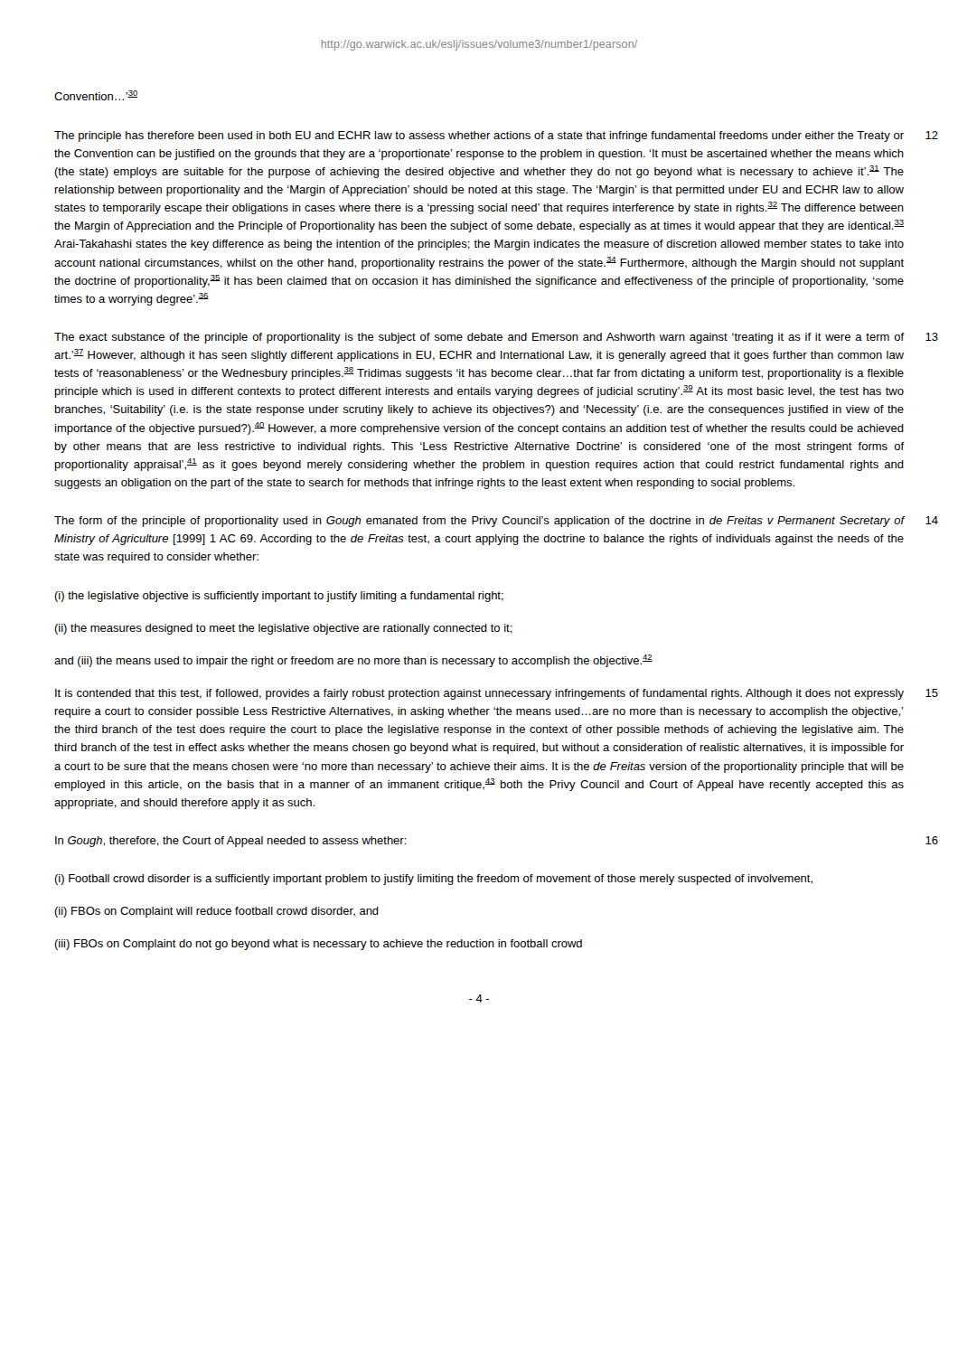http://go.warwick.ac.uk/eslj/issues/volume3/number1/pearson/
Convention…’30
12 The principle has therefore been used in both EU and ECHR law to assess whether actions of a state that infringe fundamental freedoms under either the Treaty or the Convention can be justified on the grounds that they are a ‘proportionate’ response to the problem in question. ‘It must be ascertained whether the means which (the state) employs are suitable for the purpose of achieving the desired objective and whether they do not go beyond what is necessary to achieve it’.31 The relationship between proportionality and the ‘Margin of Appreciation’ should be noted at this stage. The ‘Margin’ is that permitted under EU and ECHR law to allow states to temporarily escape their obligations in cases where there is a ‘pressing social need’ that requires interference by state in rights.32 The difference between the Margin of Appreciation and the Principle of Proportionality has been the subject of some debate, especially as at times it would appear that they are identical.33 Arai-Takahashi states the key difference as being the intention of the principles; the Margin indicates the measure of discretion allowed member states to take into account national circumstances, whilst on the other hand, proportionality restrains the power of the state.34 Furthermore, although the Margin should not supplant the doctrine of proportionality,35 it has been claimed that on occasion it has diminished the significance and effectiveness of the principle of proportionality, ‘some times to a worrying degree’.36
13 The exact substance of the principle of proportionality is the subject of some debate and Emerson and Ashworth warn against ‘treating it as if it were a term of art.’37 However, although it has seen slightly different applications in EU, ECHR and International Law, it is generally agreed that it goes further than common law tests of ‘reasonableness’ or the Wednesbury principles.38 Tridimas suggests ‘it has become clear…that far from dictating a uniform test, proportionality is a flexible principle which is used in different contexts to protect different interests and entails varying degrees of judicial scrutiny’.39 At its most basic level, the test has two branches, ‘Suitability’ (i.e. is the state response under scrutiny likely to achieve its objectives?) and ‘Necessity’ (i.e. are the consequences justified in view of the importance of the objective pursued?).40 However, a more comprehensive version of the concept contains an addition test of whether the results could be achieved by other means that are less restrictive to individual rights. This ‘Less Restrictive Alternative Doctrine’ is considered ‘one of the most stringent forms of proportionality appraisal’,41 as it goes beyond merely considering whether the problem in question requires action that could restrict fundamental rights and suggests an obligation on the part of the state to search for methods that infringe rights to the least extent when responding to social problems.
14 The form of the principle of proportionality used in Gough emanated from the Privy Council’s application of the doctrine in de Freitas v Permanent Secretary of Ministry of Agriculture [1999] 1 AC 69. According to the de Freitas test, a court applying the doctrine to balance the rights of individuals against the needs of the state was required to consider whether:
(i) the legislative objective is sufficiently important to justify limiting a fundamental right;
(ii) the measures designed to meet the legislative objective are rationally connected to it;
and (iii) the means used to impair the right or freedom are no more than is necessary to accomplish the objective.42
15 It is contended that this test, if followed, provides a fairly robust protection against unnecessary infringements of fundamental rights. Although it does not expressly require a court to consider possible Less Restrictive Alternatives, in asking whether ‘the means used…are no more than is necessary to accomplish the objective,’ the third branch of the test does require the court to place the legislative response in the context of other possible methods of achieving the legislative aim. The third branch of the test in effect asks whether the means chosen go beyond what is required, but without a consideration of realistic alternatives, it is impossible for a court to be sure that the means chosen were ‘no more than necessary’ to achieve their aims. It is the de Freitas version of the proportionality principle that will be employed in this article, on the basis that in a manner of an immanent critique,43 both the Privy Council and Court of Appeal have recently accepted this as appropriate, and should therefore apply it as such.
16 In Gough, therefore, the Court of Appeal needed to assess whether:
(i) Football crowd disorder is a sufficiently important problem to justify limiting the freedom of movement of those merely suspected of involvement,
(ii) FBOs on Complaint will reduce football crowd disorder, and
(iii) FBOs on Complaint do not go beyond what is necessary to achieve the reduction in football crowd
- 4 -